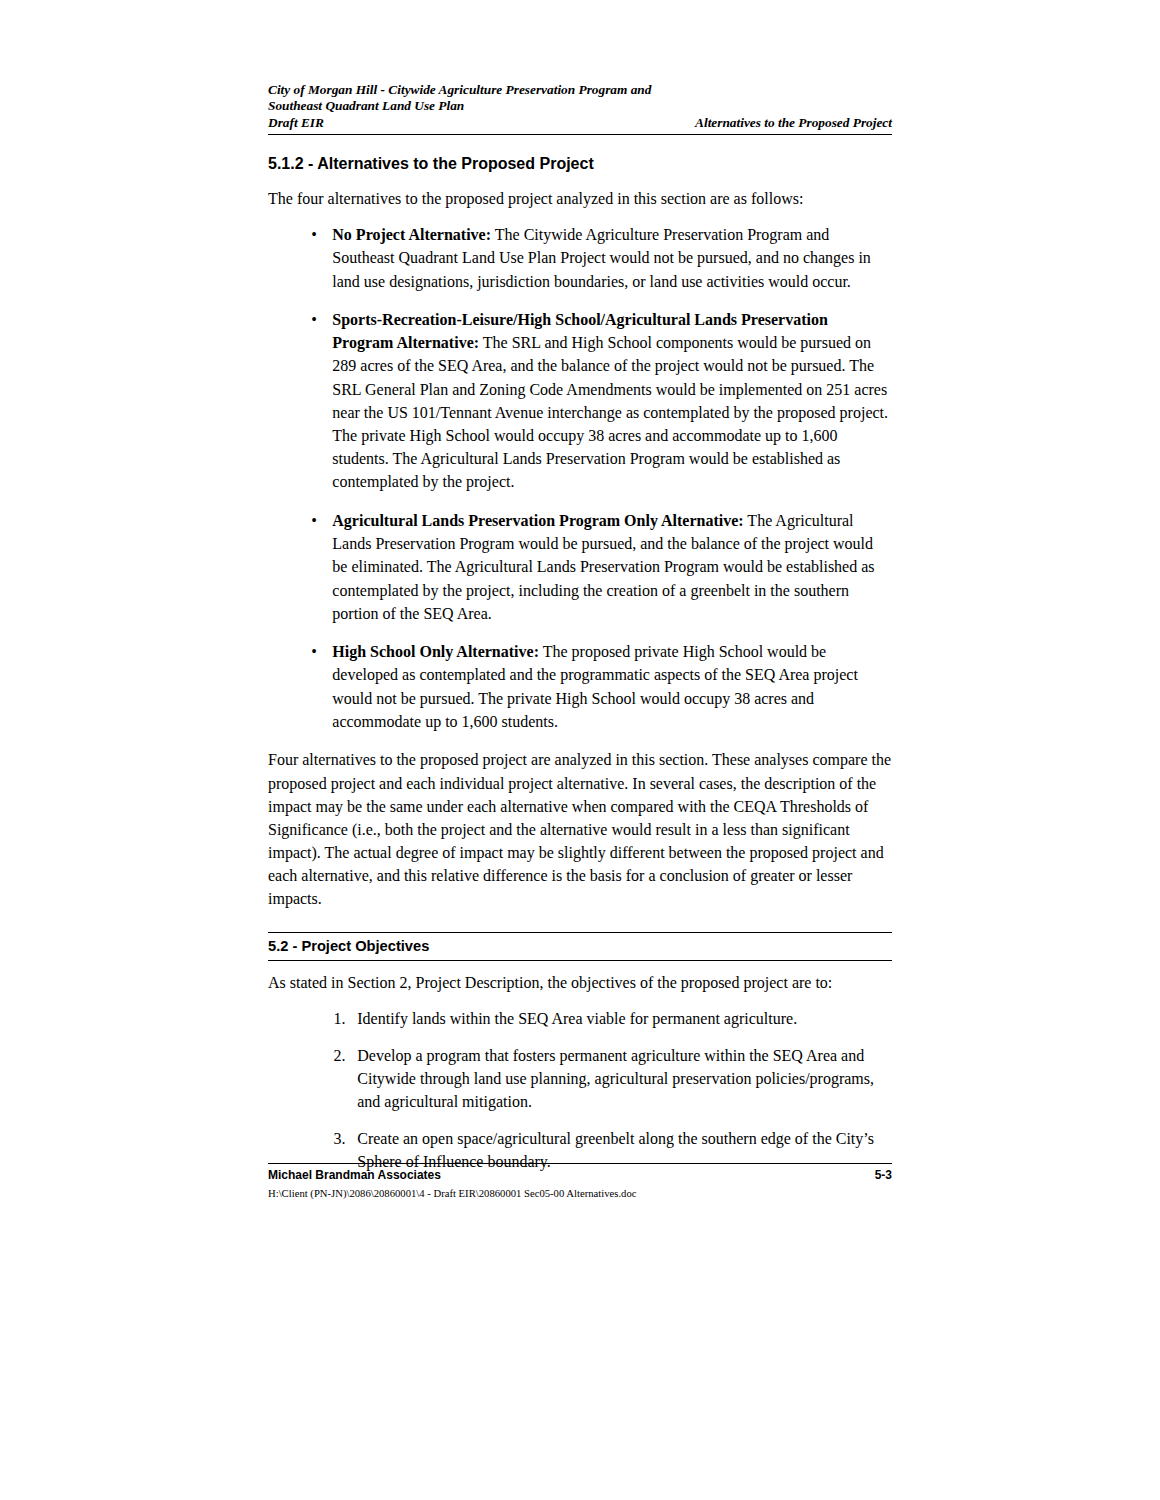City of Morgan Hill - Citywide Agriculture Preservation Program and Southeast Quadrant Land Use Plan
Draft EIR Alternatives to the Proposed Project
5.1.2 - Alternatives to the Proposed Project
The four alternatives to the proposed project analyzed in this section are as follows:
No Project Alternative: The Citywide Agriculture Preservation Program and Southeast Quadrant Land Use Plan Project would not be pursued, and no changes in land use designations, jurisdiction boundaries, or land use activities would occur.
Sports-Recreation-Leisure/High School/Agricultural Lands Preservation Program Alternative: The SRL and High School components would be pursued on 289 acres of the SEQ Area, and the balance of the project would not be pursued. The SRL General Plan and Zoning Code Amendments would be implemented on 251 acres near the US 101/Tennant Avenue interchange as contemplated by the proposed project. The private High School would occupy 38 acres and accommodate up to 1,600 students. The Agricultural Lands Preservation Program would be established as contemplated by the project.
Agricultural Lands Preservation Program Only Alternative: The Agricultural Lands Preservation Program would be pursued, and the balance of the project would be eliminated. The Agricultural Lands Preservation Program would be established as contemplated by the project, including the creation of a greenbelt in the southern portion of the SEQ Area.
High School Only Alternative: The proposed private High School would be developed as contemplated and the programmatic aspects of the SEQ Area project would not be pursued. The private High School would occupy 38 acres and accommodate up to 1,600 students.
Four alternatives to the proposed project are analyzed in this section. These analyses compare the proposed project and each individual project alternative. In several cases, the description of the impact may be the same under each alternative when compared with the CEQA Thresholds of Significance (i.e., both the project and the alternative would result in a less than significant impact). The actual degree of impact may be slightly different between the proposed project and each alternative, and this relative difference is the basis for a conclusion of greater or lesser impacts.
5.2 - Project Objectives
As stated in Section 2, Project Description, the objectives of the proposed project are to:
Identify lands within the SEQ Area viable for permanent agriculture.
Develop a program that fosters permanent agriculture within the SEQ Area and Citywide through land use planning, agricultural preservation policies/programs, and agricultural mitigation.
Create an open space/agricultural greenbelt along the southern edge of the City’s Sphere of Influence boundary.
Michael Brandman Associates 5-3
H:\Client (PN-JN)\2086\20860001\4 - Draft EIR\20860001 Sec05-00 Alternatives.doc